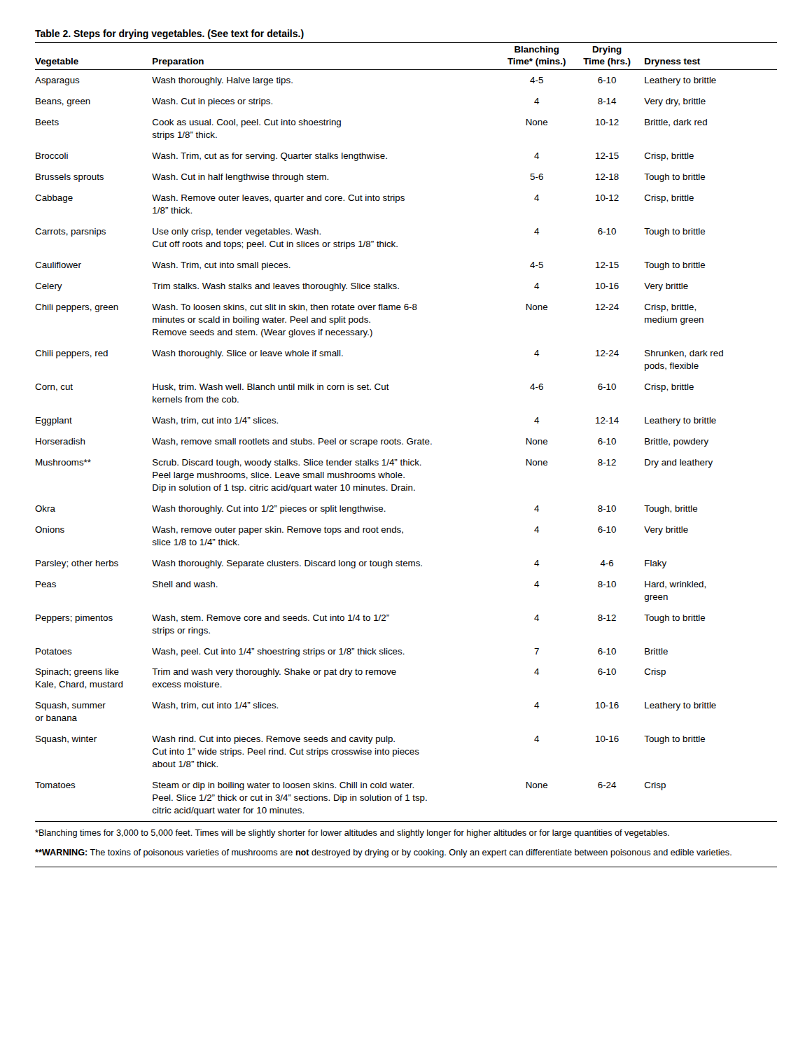Table 2. Steps for drying vegetables. (See text for details.)
| | | Blanching | Drying | |
| --- | --- | --- | --- | --- |
| Vegetable | Preparation | Time* (mins.) | Time (hrs.) | Dryness test |
| Asparagus | Wash thoroughly. Halve large tips. | 4-5 | 6-10 | Leathery to brittle |
| Beans, green | Wash. Cut in pieces or strips. | 4 | 8-14 | Very dry, brittle |
| Beets | Cook as usual. Cool, peel. Cut into shoestring strips 1/8” thick. | None | 10-12 | Brittle, dark red |
| Broccoli | Wash. Trim, cut as for serving. Quarter stalks lengthwise. | 4 | 12-15 | Crisp, brittle |
| Brussels sprouts | Wash. Cut in half lengthwise through stem. | 5-6 | 12-18 | Tough to brittle |
| Cabbage | Wash. Remove outer leaves, quarter and core. Cut into strips 1/8” thick. | 4 | 10-12 | Crisp, brittle |
| Carrots, parsnips | Use only crisp, tender vegetables. Wash. Cut off roots and tops; peel. Cut in slices or strips 1/8” thick. | 4 | 6-10 | Tough to brittle |
| Cauliflower | Wash. Trim, cut into small pieces. | 4-5 | 12-15 | Tough to brittle |
| Celery | Trim stalks. Wash stalks and leaves thoroughly. Slice stalks. | 4 | 10-16 | Very brittle |
| Chili peppers, green | Wash. To loosen skins, cut slit in skin, then rotate over flame 6-8 minutes or scald in boiling water. Peel and split pods. Remove seeds and stem. (Wear gloves if necessary.) | None | 12-24 | Crisp, brittle, medium green |
| Chili peppers, red | Wash thoroughly. Slice or leave whole if small. | 4 | 12-24 | Shrunken, dark red pods, flexible |
| Corn, cut | Husk, trim. Wash well. Blanch until milk in corn is set. Cut kernels from the cob. | 4-6 | 6-10 | Crisp, brittle |
| Eggplant | Wash, trim, cut into 1/4” slices. | 4 | 12-14 | Leathery to brittle |
| Horseradish | Wash, remove small rootlets and stubs. Peel or scrape roots. Grate. | None | 6-10 | Brittle, powdery |
| Mushrooms** | Scrub. Discard tough, woody stalks. Slice tender stalks 1/4” thick. Peel large mushrooms, slice. Leave small mushrooms whole. Dip in solution of 1 tsp. citric acid/quart water 10 minutes. Drain. | None | 8-12 | Dry and leathery |
| Okra | Wash thoroughly. Cut into 1/2” pieces or split lengthwise. | 4 | 8-10 | Tough, brittle |
| Onions | Wash, remove outer paper skin. Remove tops and root ends, slice 1/8 to 1/4” thick. | 4 | 6-10 | Very brittle |
| Parsley; other herbs | Wash thoroughly. Separate clusters. Discard long or tough stems. | 4 | 4-6 | Flaky |
| Peas | Shell and wash. | 4 | 8-10 | Hard, wrinkled, green |
| Peppers; pimentos | Wash, stem. Remove core and seeds. Cut into 1/4 to 1/2” strips or rings. | 4 | 8-12 | Tough to brittle |
| Potatoes | Wash, peel. Cut into 1/4” shoestring strips or 1/8” thick slices. | 7 | 6-10 | Brittle |
| Spinach; greens like Kale, Chard, mustard | Trim and wash very thoroughly. Shake or pat dry to remove excess moisture. | 4 | 6-10 | Crisp |
| Squash, summer or banana | Wash, trim, cut into 1/4” slices. | 4 | 10-16 | Leathery to brittle |
| Squash, winter | Wash rind. Cut into pieces. Remove seeds and cavity pulp. Cut into 1” wide strips. Peel rind. Cut strips crosswise into pieces about 1/8” thick. | 4 | 10-16 | Tough to brittle |
| Tomatoes | Steam or dip in boiling water to loosen skins. Chill in cold water. Peel. Slice 1/2” thick or cut in 3/4” sections. Dip in solution of 1 tsp. citric acid/quart water for 10 minutes. | None | 6-24 | Crisp |
*Blanching times for 3,000 to 5,000 feet. Times will be slightly shorter for lower altitudes and slightly longer for higher altitudes or for large quantities of vegetables.
**WARNING: The toxins of poisonous varieties of mushrooms are not destroyed by drying or by cooking. Only an expert can differentiate between poisonous and edible varieties.